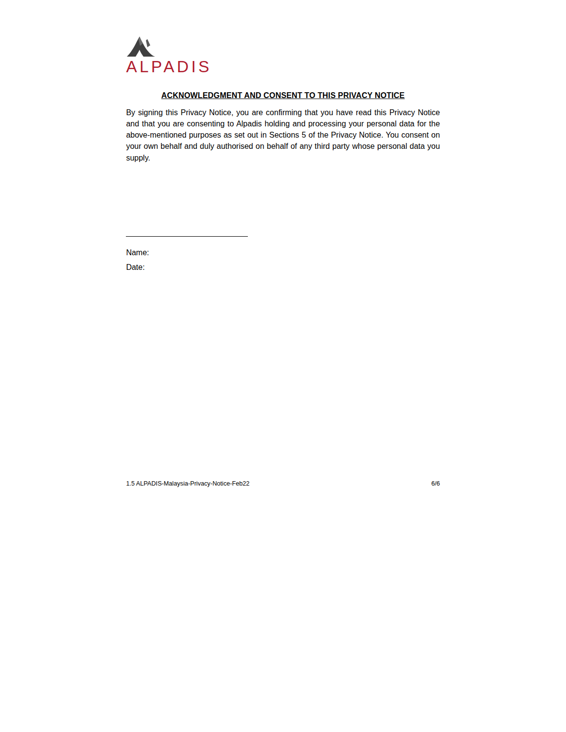ALPADIS
ACKNOWLEDGMENT AND CONSENT TO THIS PRIVACY NOTICE
By signing this Privacy Notice, you are confirming that you have read this Privacy Notice and that you are consenting to Alpadis holding and processing your personal data for the above-mentioned purposes as set out in Sections 5 of the Privacy Notice. You consent on your own behalf and duly authorised on behalf of any third party whose personal data you supply.
Name:
Date:
1.5 ALPADIS-Malaysia-Privacy-Notice-Feb22 6/6